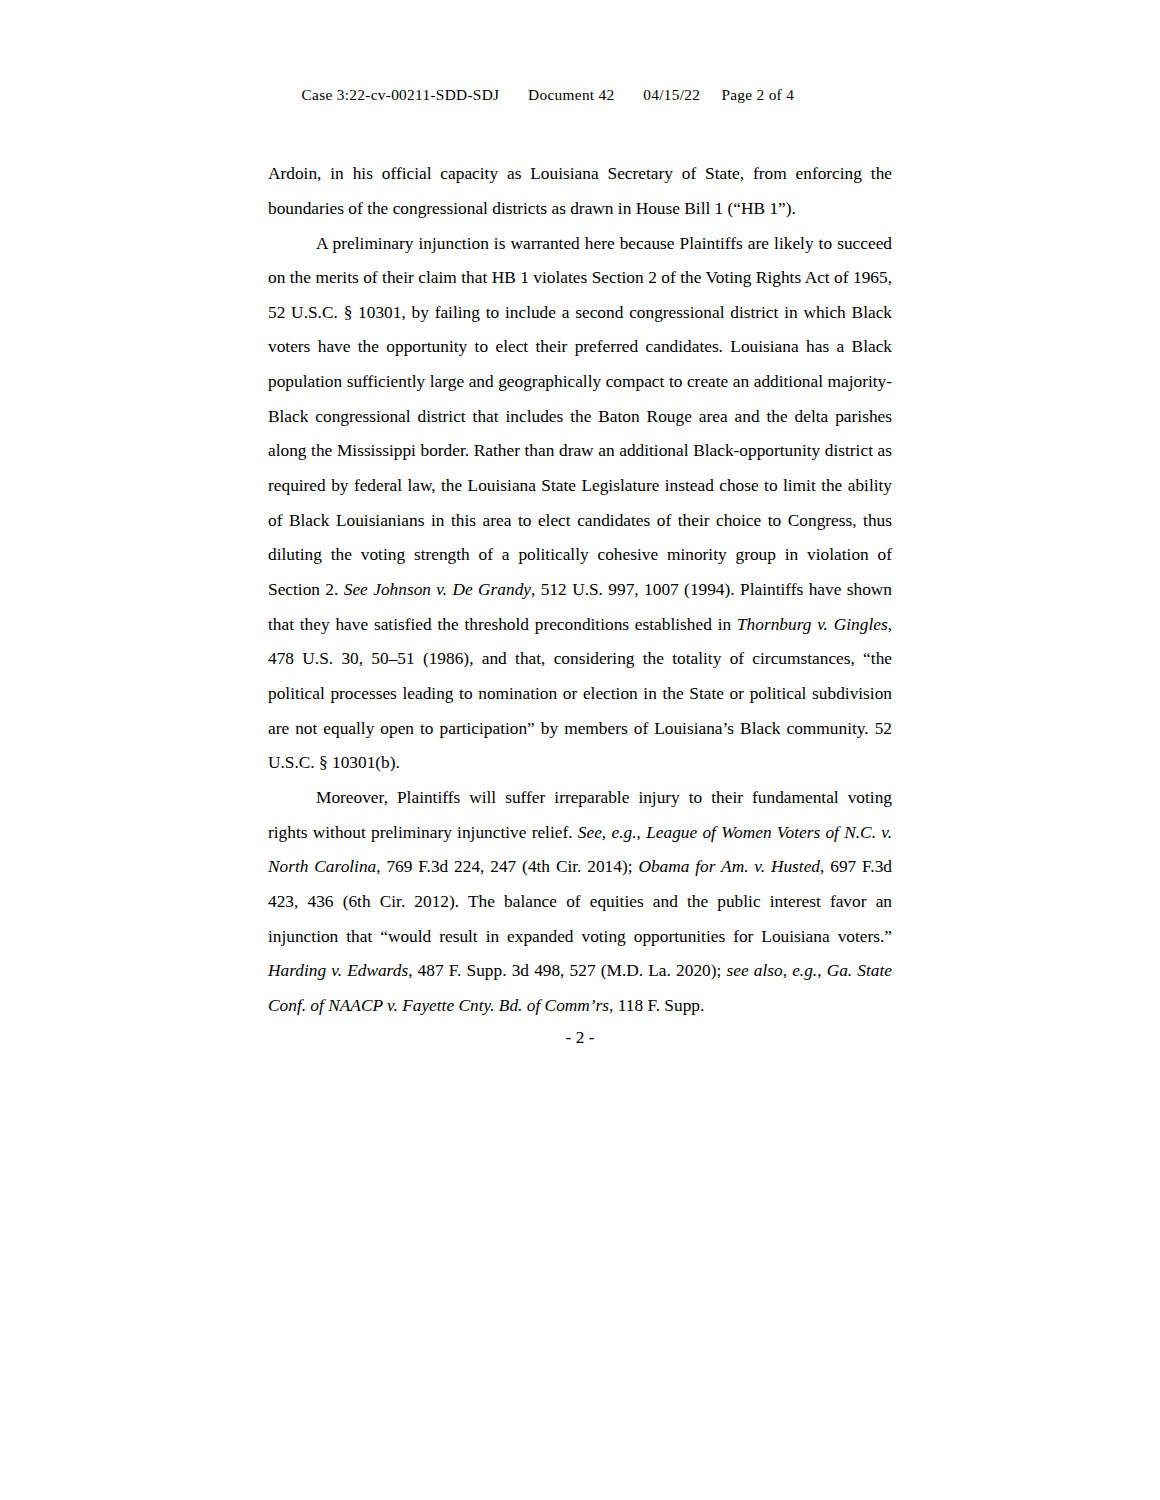Case 3:22-cv-00211-SDD-SDJ Document 42 04/15/22 Page 2 of 4
Ardoin, in his official capacity as Louisiana Secretary of State, from enforcing the boundaries of the congressional districts as drawn in House Bill 1 (“HB 1”).
A preliminary injunction is warranted here because Plaintiffs are likely to succeed on the merits of their claim that HB 1 violates Section 2 of the Voting Rights Act of 1965, 52 U.S.C. § 10301, by failing to include a second congressional district in which Black voters have the opportunity to elect their preferred candidates. Louisiana has a Black population sufficiently large and geographically compact to create an additional majority-Black congressional district that includes the Baton Rouge area and the delta parishes along the Mississippi border. Rather than draw an additional Black-opportunity district as required by federal law, the Louisiana State Legislature instead chose to limit the ability of Black Louisianians in this area to elect candidates of their choice to Congress, thus diluting the voting strength of a politically cohesive minority group in violation of Section 2. See Johnson v. De Grandy, 512 U.S. 997, 1007 (1994). Plaintiffs have shown that they have satisfied the threshold preconditions established in Thornburg v. Gingles, 478 U.S. 30, 50–51 (1986), and that, considering the totality of circumstances, “the political processes leading to nomination or election in the State or political subdivision are not equally open to participation” by members of Louisiana’s Black community. 52 U.S.C. § 10301(b).
Moreover, Plaintiffs will suffer irreparable injury to their fundamental voting rights without preliminary injunctive relief. See, e.g., League of Women Voters of N.C. v. North Carolina, 769 F.3d 224, 247 (4th Cir. 2014); Obama for Am. v. Husted, 697 F.3d 423, 436 (6th Cir. 2012). The balance of equities and the public interest favor an injunction that “would result in expanded voting opportunities for Louisiana voters.” Harding v. Edwards, 487 F. Supp. 3d 498, 527 (M.D. La. 2020); see also, e.g., Ga. State Conf. of NAACP v. Fayette Cnty. Bd. of Comm’rs, 118 F. Supp.
- 2 -